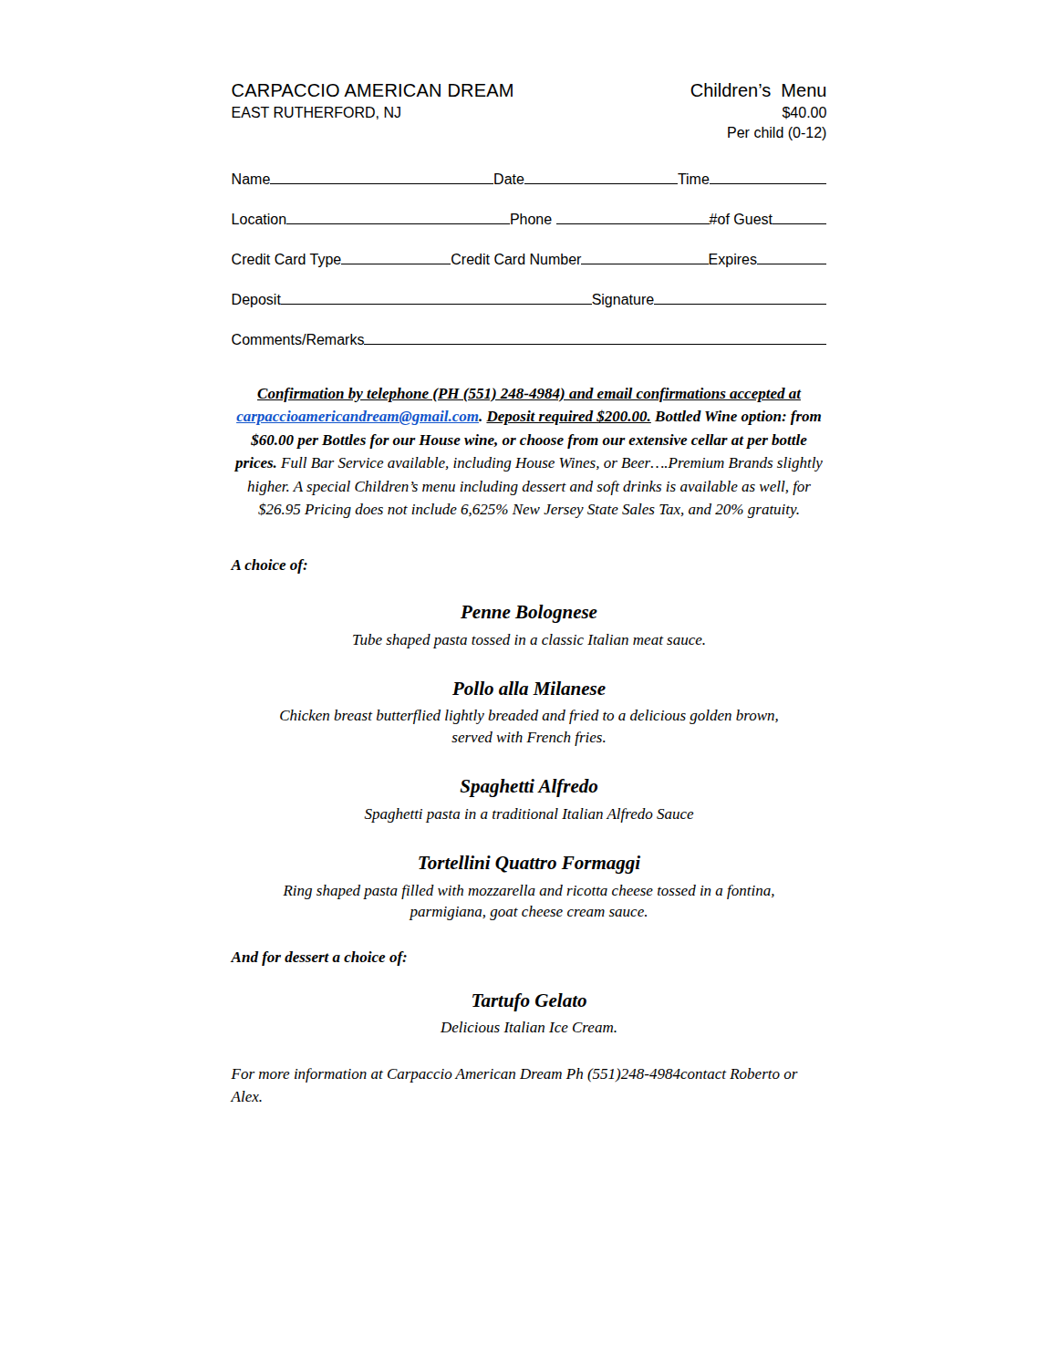CARPACCIO AMERICAN DREAM
EAST RUTHERFORD, NJ
Children’s Menu
$40.00
Per child (0-12)
Name Date Time
Location Phone #of Guest
Credit Card Type Credit Card Number Expires
Deposit Signature
Comments/Remarks
Confirmation by telephone (PH (551) 248-4984) and email confirmations accepted at carpaccioamericandream@gmail.com. Deposit required $200.00. Bottled Wine option: from $60.00 per Bottles for our House wine, or choose from our extensive cellar at per bottle prices. Full Bar Service available, including House Wines, or Beer….Premium Brands slightly higher. A special Children’s menu including dessert and soft drinks is available as well, for $26.95 Pricing does not include 6,625% New Jersey State Sales Tax, and 20% gratuity.
A choice of:
Penne Bolognese
Tube shaped pasta tossed in a classic Italian meat sauce.
Pollo alla Milanese
Chicken breast butterflied lightly breaded and fried to a delicious golden brown, served with French fries.
Spaghetti Alfredo
Spaghetti pasta in a traditional Italian Alfredo Sauce
Tortellini Quattro Formaggi
Ring shaped pasta filled with mozzarella and ricotta cheese tossed in a fontina, parmigiana, goat cheese cream sauce.
And for dessert a choice of:
Tartufo Gelato
Delicious Italian Ice Cream.
For more information at Carpaccio American Dream Ph (551)248-4984contact Roberto or Alex.